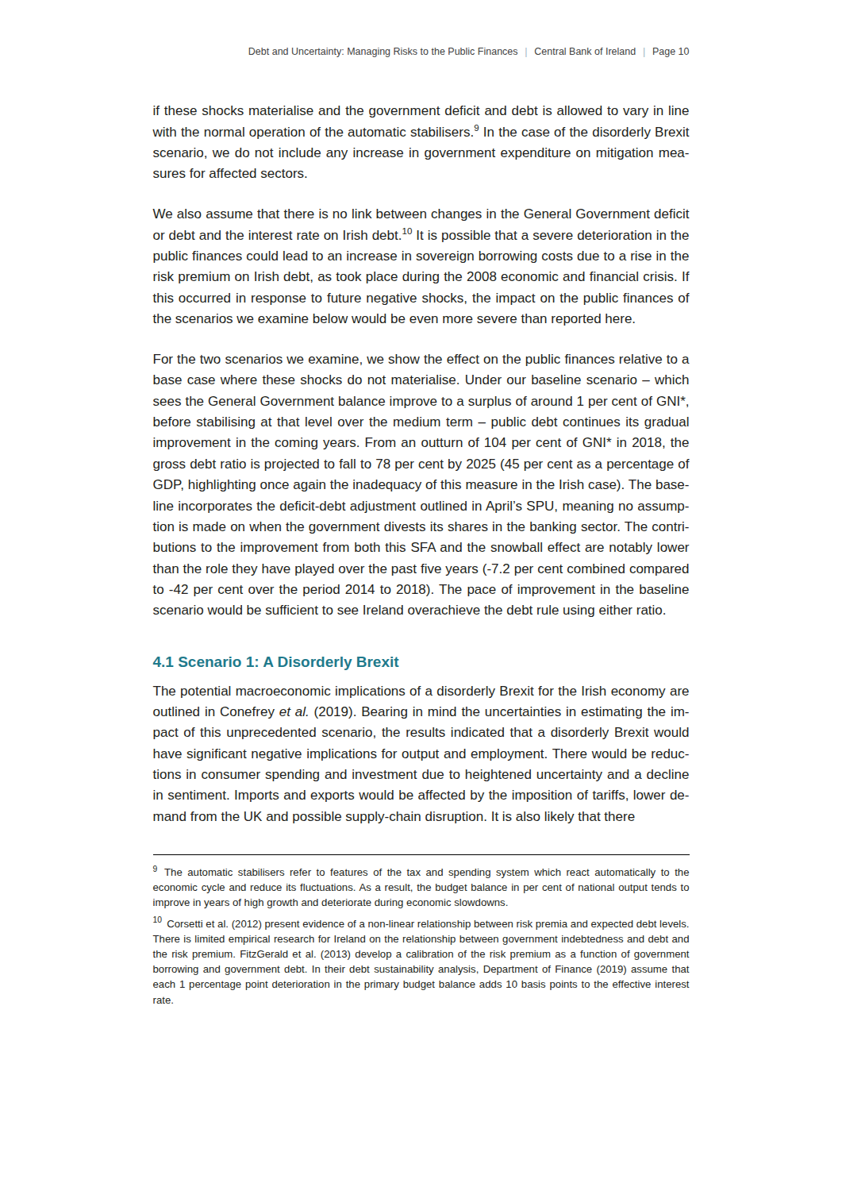Debt and Uncertainty: Managing Risks to the Public Finances | Central Bank of Ireland | Page 10
if these shocks materialise and the government deficit and debt is allowed to vary in line with the normal operation of the automatic stabilisers.9 In the case of the disorderly Brexit scenario, we do not include any increase in government expenditure on mitigation measures for affected sectors.
We also assume that there is no link between changes in the General Government deficit or debt and the interest rate on Irish debt.10 It is possible that a severe deterioration in the public finances could lead to an increase in sovereign borrowing costs due to a rise in the risk premium on Irish debt, as took place during the 2008 economic and financial crisis. If this occurred in response to future negative shocks, the impact on the public finances of the scenarios we examine below would be even more severe than reported here.
For the two scenarios we examine, we show the effect on the public finances relative to a base case where these shocks do not materialise. Under our baseline scenario – which sees the General Government balance improve to a surplus of around 1 per cent of GNI*, before stabilising at that level over the medium term – public debt continues its gradual improvement in the coming years. From an outturn of 104 per cent of GNI* in 2018, the gross debt ratio is projected to fall to 78 per cent by 2025 (45 per cent as a percentage of GDP, highlighting once again the inadequacy of this measure in the Irish case). The baseline incorporates the deficit-debt adjustment outlined in April’s SPU, meaning no assumption is made on when the government divests its shares in the banking sector. The contributions to the improvement from both this SFA and the snowball effect are notably lower than the role they have played over the past five years (-7.2 per cent combined compared to -42 per cent over the period 2014 to 2018). The pace of improvement in the baseline scenario would be sufficient to see Ireland overachieve the debt rule using either ratio.
4.1 Scenario 1: A Disorderly Brexit
The potential macroeconomic implications of a disorderly Brexit for the Irish economy are outlined in Conefrey et al. (2019). Bearing in mind the uncertainties in estimating the impact of this unprecedented scenario, the results indicated that a disorderly Brexit would have significant negative implications for output and employment. There would be reductions in consumer spending and investment due to heightened uncertainty and a decline in sentiment. Imports and exports would be affected by the imposition of tariffs, lower demand from the UK and possible supply-chain disruption. It is also likely that there
9 The automatic stabilisers refer to features of the tax and spending system which react automatically to the economic cycle and reduce its fluctuations. As a result, the budget balance in per cent of national output tends to improve in years of high growth and deteriorate during economic slowdowns.
10 Corsetti et al. (2012) present evidence of a non-linear relationship between risk premia and expected debt levels. There is limited empirical research for Ireland on the relationship between government indebtedness and debt and the risk premium. FitzGerald et al. (2013) develop a calibration of the risk premium as a function of government borrowing and government debt. In their debt sustainability analysis, Department of Finance (2019) assume that each 1 percentage point deterioration in the primary budget balance adds 10 basis points to the effective interest rate.